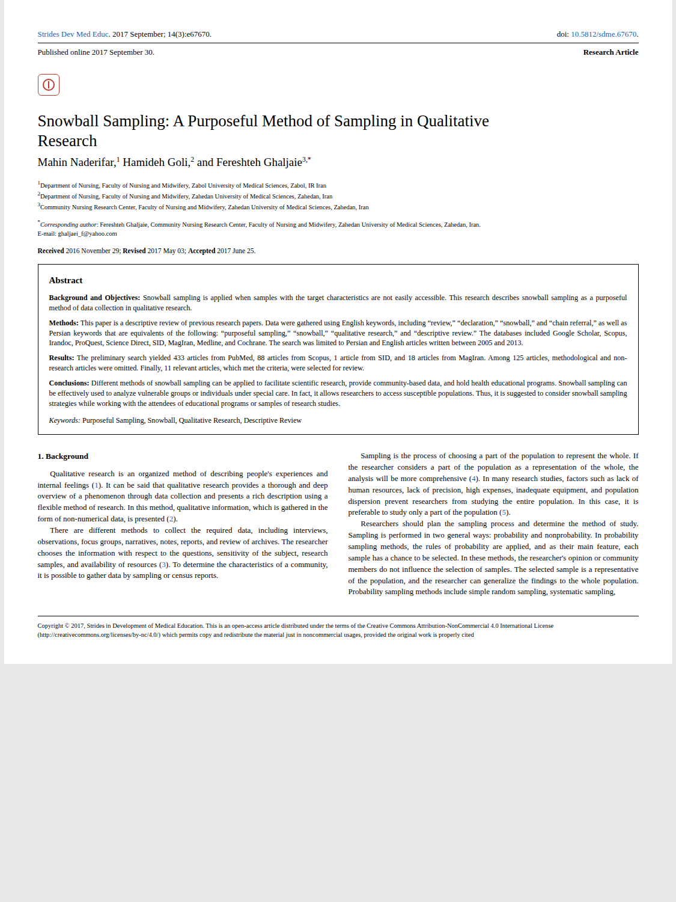Strides Dev Med Educ. 2017 September; 14(3):e67670.
doi: 10.5812/sdme.67670.
Published online 2017 September 30.
Research Article
Snowball Sampling: A Purposeful Method of Sampling in Qualitative
Research
Mahin Naderifar,1 Hamideh Goli,2 and Fereshteh Ghaljaie3,*
1Department of Nursing, Faculty of Nursing and Midwifery, Zabol University of Medical Sciences, Zabol, IR Iran
2Department of Nursing, Faculty of Nursing and Midwifery, Zahedan University of Medical Sciences, Zahedan, Iran
3Community Nursing Research Center, Faculty of Nursing and Midwifery, Zahedan University of Medical Sciences, Zahedan, Iran
*Corresponding author: Fereshteh Ghaljaie, Community Nursing Research Center, Faculty of Nursing and Midwifery, Zahedan University of Medical Sciences, Zahedan, Iran.
E-mail: ghaljaei_f@yahoo.com
Received 2016 November 29; Revised 2017 May 03; Accepted 2017 June 25.
Abstract
Background and Objectives: Snowball sampling is applied when samples with the target characteristics are not easily accessible. This research describes snowball sampling as a purposeful method of data collection in qualitative research.
Methods: This paper is a descriptive review of previous research papers. Data were gathered using English keywords, including “review,” “declaration,” “snowball,” and “chain referral,” as well as Persian keywords that are equivalents of the following: “purposeful sampling,” “snowball,” “qualitative research,” and “descriptive review.” The databases included Google Scholar, Scopus, Irandoc, ProQuest, Science Direct, SID, MagIran, Medline, and Cochrane. The search was limited to Persian and English articles written between 2005 and 2013.
Results: The preliminary search yielded 433 articles from PubMed, 88 articles from Scopus, 1 article from SID, and 18 articles from MagIran. Among 125 articles, methodological and non-research articles were omitted. Finally, 11 relevant articles, which met the criteria, were selected for review.
Conclusions: Different methods of snowball sampling can be applied to facilitate scientific research, provide community-based data, and hold health educational programs. Snowball sampling can be effectively used to analyze vulnerable groups or individuals under special care. In fact, it allows researchers to access susceptible populations. Thus, it is suggested to consider snowball sampling strategies while working with the attendees of educational programs or samples of research studies.
Keywords: Purposeful Sampling, Snowball, Qualitative Research, Descriptive Review
1. Background
Qualitative research is an organized method of describing people's experiences and internal feelings (1). It can be said that qualitative research provides a thorough and deep overview of a phenomenon through data collection and presents a rich description using a flexible method of research. In this method, qualitative information, which is gathered in the form of non-numerical data, is presented (2).
There are different methods to collect the required data, including interviews, observations, focus groups, narratives, notes, reports, and review of archives. The researcher chooses the information with respect to the questions, sensitivity of the subject, research samples, and availability of resources (3). To determine the characteristics of a community, it is possible to gather data by sampling or census reports.
Sampling is the process of choosing a part of the population to represent the whole. If the researcher considers a part of the population as a representation of the whole, the analysis will be more comprehensive (4). In many research studies, factors such as lack of human resources, lack of precision, high expenses, inadequate equipment, and population dispersion prevent researchers from studying the entire population. In this case, it is preferable to study only a part of the population (5).
Researchers should plan the sampling process and determine the method of study. Sampling is performed in two general ways: probability and nonprobability. In probability sampling methods, the rules of probability are applied, and as their main feature, each sample has a chance to be selected. In these methods, the researcher's opinion or community members do not influence the selection of samples. The selected sample is a representative of the population, and the researcher can generalize the findings to the whole population. Probability sampling methods include simple random sampling, systematic sampling,
Copyright © 2017, Strides in Development of Medical Education. This is an open-access article distributed under the terms of the Creative Commons Attribution-NonCommercial 4.0 International License (http://creativecommons.org/licenses/by-nc/4.0/) which permits copy and redistribute the material just in noncommercial usages, provided the original work is properly cited